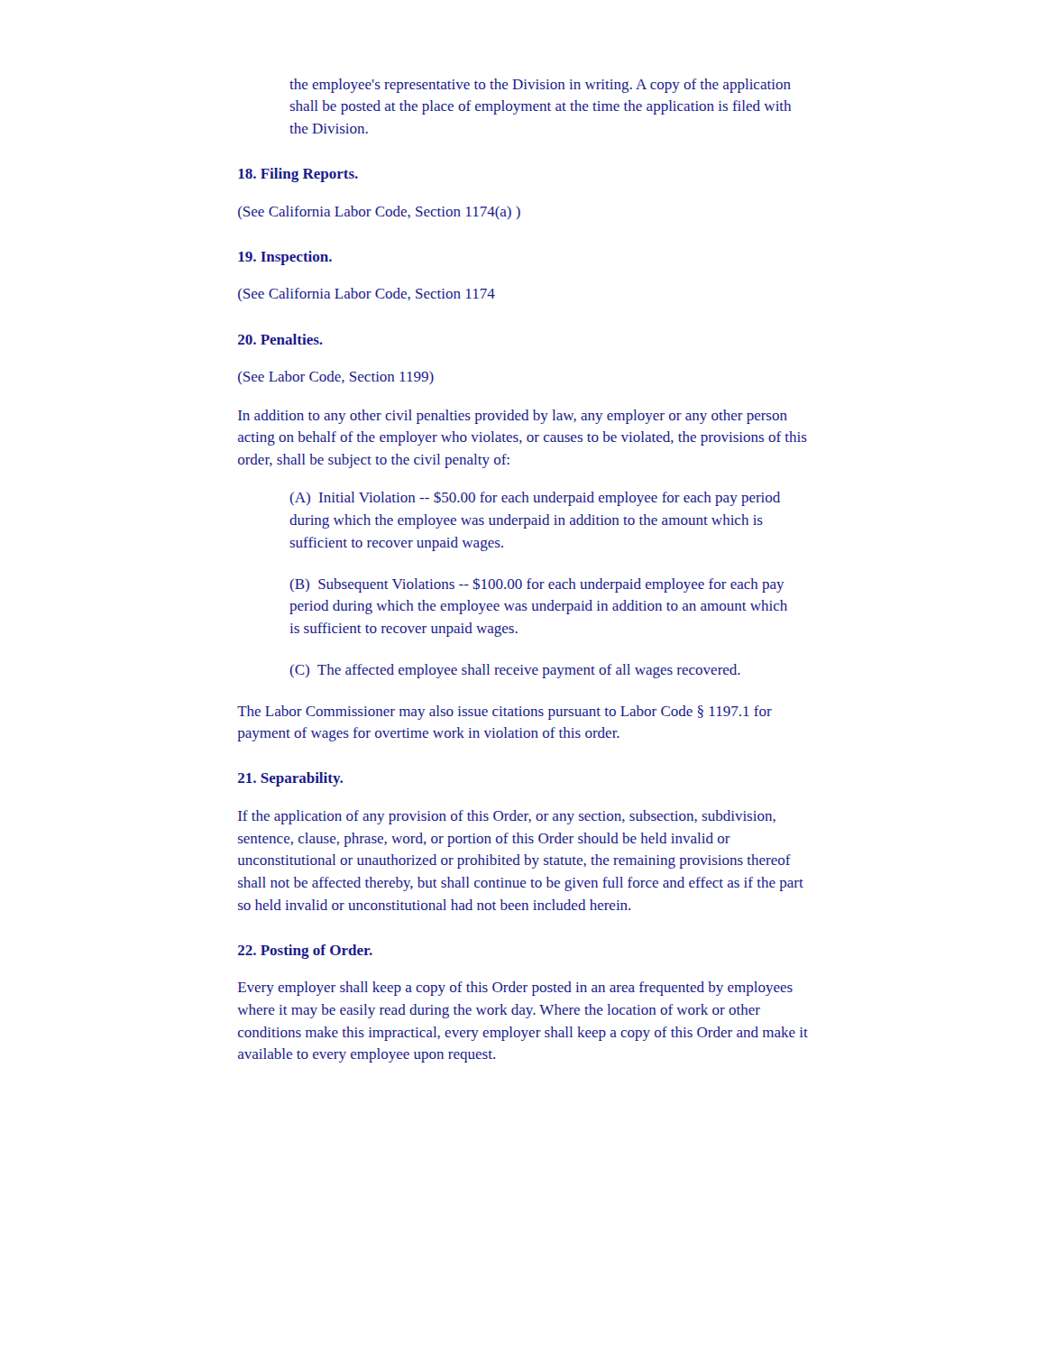the employee's representative to the Division in writing. A copy of the application shall be posted at the place of employment at the time the application is filed with the Division.
18. Filing Reports.
(See California Labor Code, Section 1174(a) )
19. Inspection.
(See California Labor Code, Section 1174
20. Penalties.
(See Labor Code, Section 1199)
In addition to any other civil penalties provided by law, any employer or any other person acting on behalf of the employer who violates, or causes to be violated, the provisions of this order, shall be subject to the civil penalty of:
(A) Initial Violation -- $50.00 for each underpaid employee for each pay period during which the employee was underpaid in addition to the amount which is sufficient to recover unpaid wages.
(B) Subsequent Violations -- $100.00 for each underpaid employee for each pay period during which the employee was underpaid in addition to an amount which is sufficient to recover unpaid wages.
(C) The affected employee shall receive payment of all wages recovered.
The Labor Commissioner may also issue citations pursuant to Labor Code § 1197.1 for payment of wages for overtime work in violation of this order.
21. Separability.
If the application of any provision of this Order, or any section, subsection, subdivision, sentence, clause, phrase, word, or portion of this Order should be held invalid or unconstitutional or unauthorized or prohibited by statute, the remaining provisions thereof shall not be affected thereby, but shall continue to be given full force and effect as if the part so held invalid or unconstitutional had not been included herein.
22. Posting of Order.
Every employer shall keep a copy of this Order posted in an area frequented by employees where it may be easily read during the work day. Where the location of work or other conditions make this impractical, every employer shall keep a copy of this Order and make it available to every employee upon request.